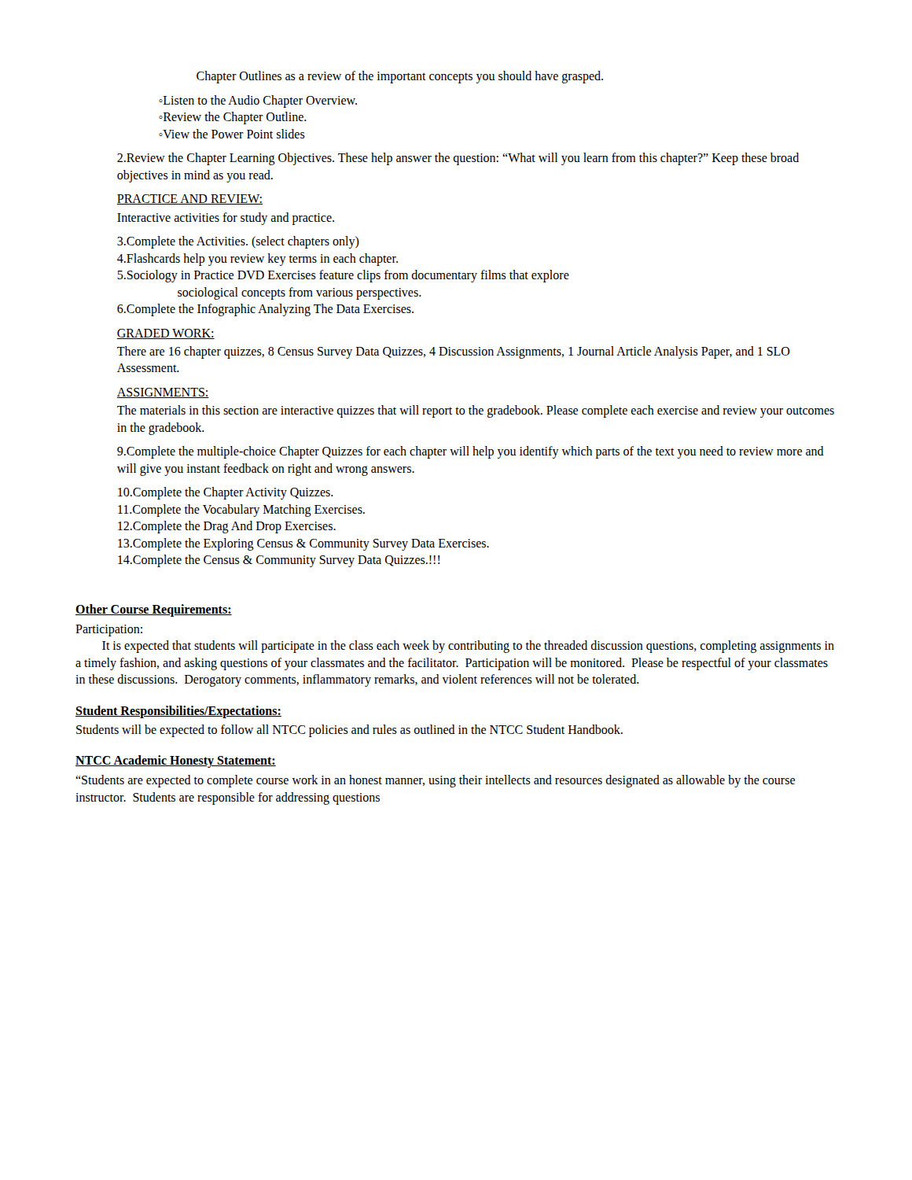Chapter Outlines as a review of the important concepts you should have grasped.
◦Listen to the Audio Chapter Overview.
◦Review the Chapter Outline.
◦View the Power Point slides
2.Review the Chapter Learning Objectives. These help answer the question: “What will you learn from this chapter?” Keep these broad objectives in mind as you read.
PRACTICE AND REVIEW:
Interactive activities for study and practice.
3.Complete the Activities. (select chapters only)
4.Flashcards help you review key terms in each chapter.
5.Sociology in Practice DVD Exercises feature clips from documentary films that explore
sociological concepts from various perspectives.
6.Complete the Infographic Analyzing The Data Exercises.
GRADED WORK:
There are 16 chapter quizzes, 8 Census Survey Data Quizzes, 4 Discussion Assignments, 1 Journal Article Analysis Paper, and 1 SLO Assessment.
ASSIGNMENTS:
The materials in this section are interactive quizzes that will report to the gradebook. Please complete each exercise and review your outcomes in the gradebook.
9.Complete the multiple-choice Chapter Quizzes for each chapter will help you identify which parts of the text you need to review more and will give you instant feedback on right and wrong answers.
10.Complete the Chapter Activity Quizzes.
11.Complete the Vocabulary Matching Exercises.
12.Complete the Drag And Drop Exercises.
13.Complete the Exploring Census & Community Survey Data Exercises.
14.Complete the Census & Community Survey Data Quizzes.!!!
Other Course Requirements:
Participation:
It is expected that students will participate in the class each week by contributing to the threaded discussion questions, completing assignments in a timely fashion, and asking questions of your classmates and the facilitator. Participation will be monitored. Please be respectful of your classmates in these discussions. Derogatory comments, inflammatory remarks, and violent references will not be tolerated.
Student Responsibilities/Expectations:
Students will be expected to follow all NTCC policies and rules as outlined in the NTCC Student Handbook.
NTCC Academic Honesty Statement:
“Students are expected to complete course work in an honest manner, using their intellects and resources designated as allowable by the course instructor. Students are responsible for addressing questions